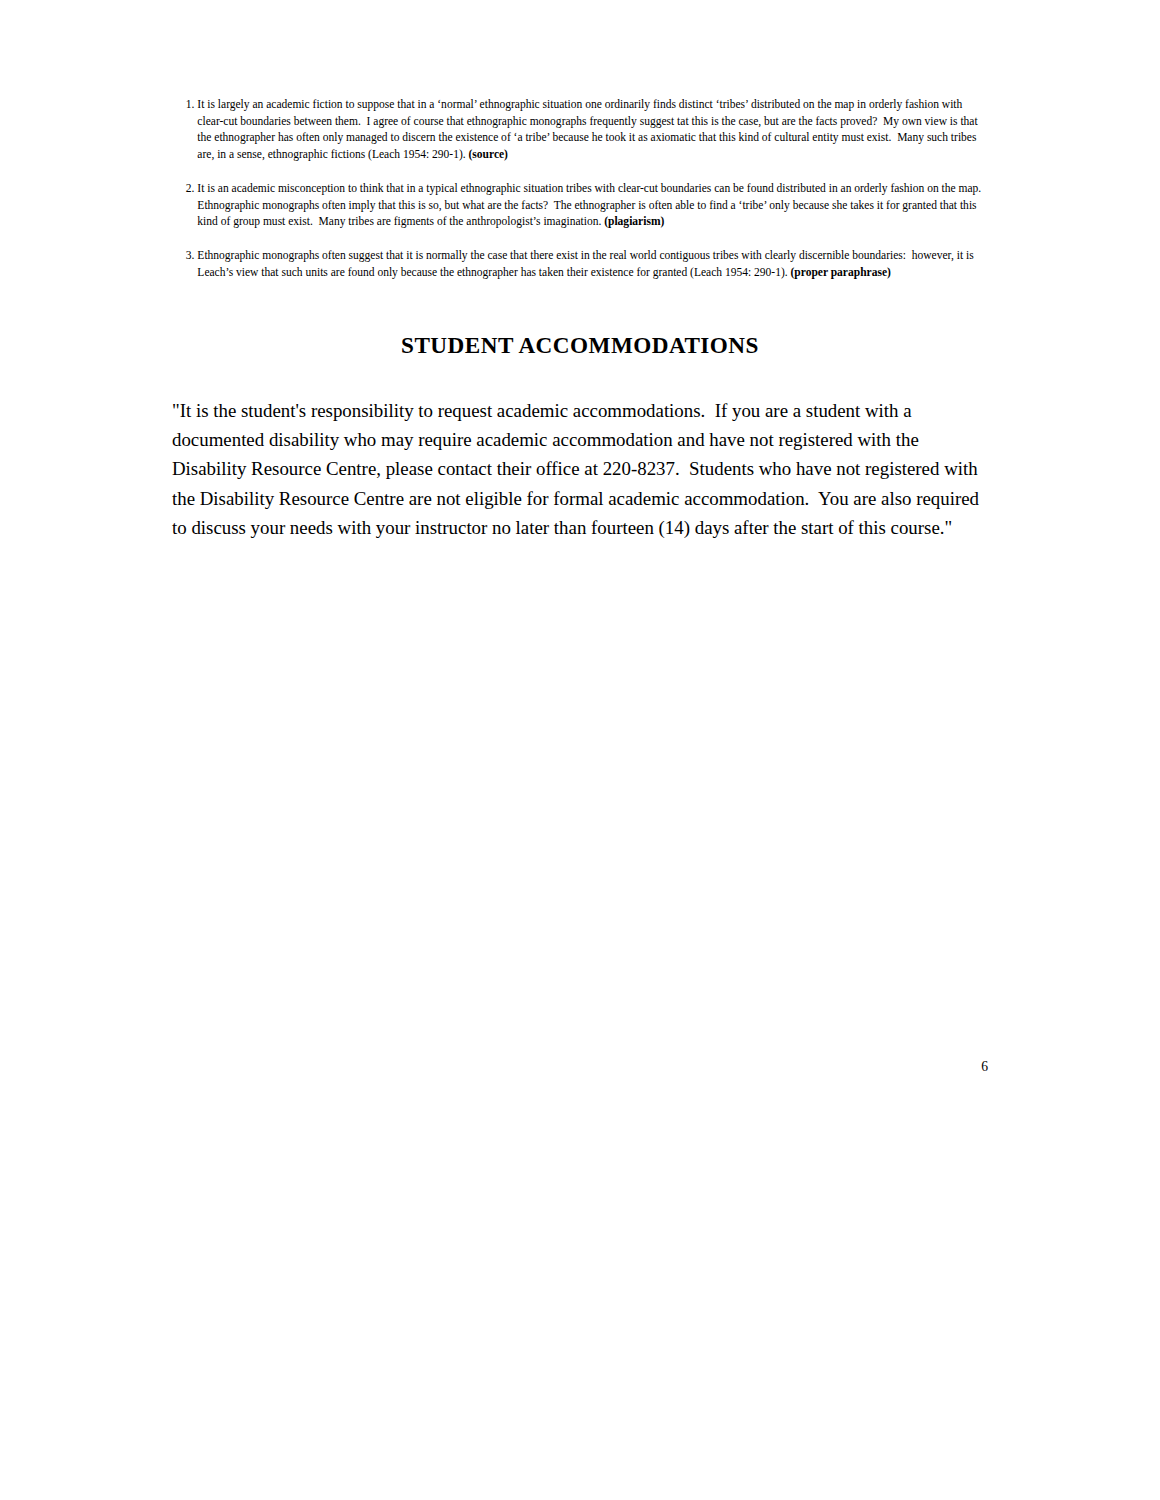It is largely an academic fiction to suppose that in a ‘normal’ ethnographic situation one ordinarily finds distinct ‘tribes’ distributed on the map in orderly fashion with clear-cut boundaries between them. I agree of course that ethnographic monographs frequently suggest tat this is the case, but are the facts proved? My own view is that the ethnographer has often only managed to discern the existence of ‘a tribe’ because he took it as axiomatic that this kind of cultural entity must exist. Many such tribes are, in a sense, ethnographic fictions (Leach 1954: 290-1). (source)
It is an academic misconception to think that in a typical ethnographic situation tribes with clear-cut boundaries can be found distributed in an orderly fashion on the map. Ethnographic monographs often imply that this is so, but what are the facts? The ethnographer is often able to find a ‘tribe’ only because she takes it for granted that this kind of group must exist. Many tribes are figments of the anthropologist’s imagination. (plagiarism)
Ethnographic monographs often suggest that it is normally the case that there exist in the real world contiguous tribes with clearly discernible boundaries: however, it is Leach’s view that such units are found only because the ethnographer has taken their existence for granted (Leach 1954: 290-1). (proper paraphrase)
STUDENT ACCOMMODATIONS
"It is the student's responsibility to request academic accommodations. If you are a student with a documented disability who may require academic accommodation and have not registered with the Disability Resource Centre, please contact their office at 220-8237. Students who have not registered with the Disability Resource Centre are not eligible for formal academic accommodation. You are also required to discuss your needs with your instructor no later than fourteen (14) days after the start of this course."
6